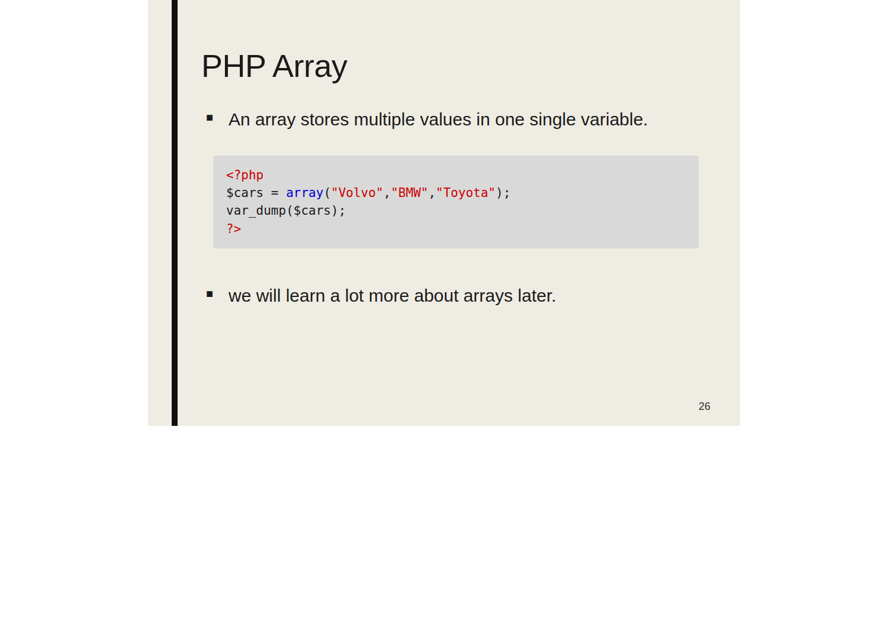PHP Array
An array stores multiple values in one single variable.
<?php
$cars = array("Volvo","BMW","Toyota");
var_dump($cars);
?>
we will learn a lot more about arrays later.
26